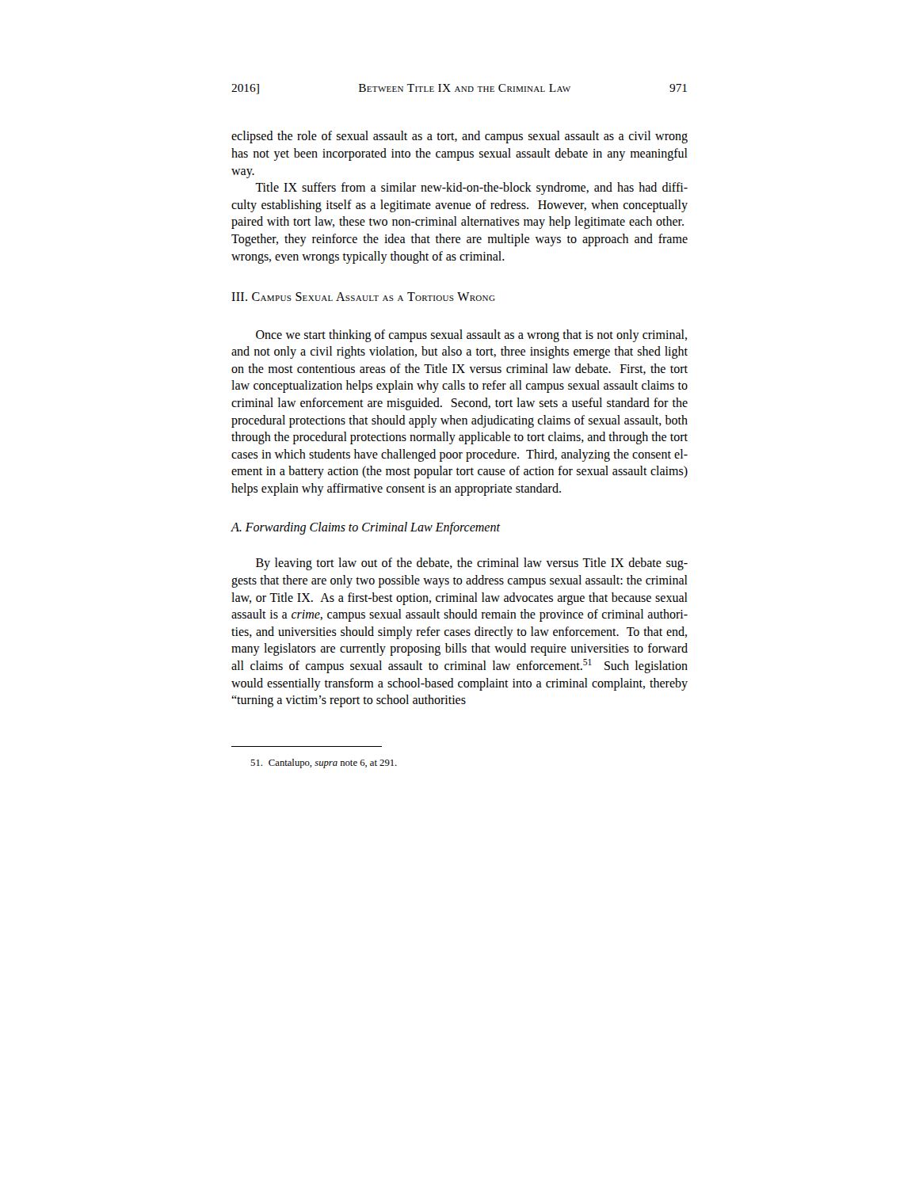2016] Between Title IX and the Criminal Law 971
eclipsed the role of sexual assault as a tort, and campus sexual assault as a civil wrong has not yet been incorporated into the campus sexual assault debate in any meaningful way.
Title IX suffers from a similar new-kid-on-the-block syndrome, and has had difficulty establishing itself as a legitimate avenue of redress. However, when conceptually paired with tort law, these two non-criminal alternatives may help legitimate each other. Together, they reinforce the idea that there are multiple ways to approach and frame wrongs, even wrongs typically thought of as criminal.
III. Campus Sexual Assault as a Tortious Wrong
Once we start thinking of campus sexual assault as a wrong that is not only criminal, and not only a civil rights violation, but also a tort, three insights emerge that shed light on the most contentious areas of the Title IX versus criminal law debate. First, the tort law conceptualization helps explain why calls to refer all campus sexual assault claims to criminal law enforcement are misguided. Second, tort law sets a useful standard for the procedural protections that should apply when adjudicating claims of sexual assault, both through the procedural protections normally applicable to tort claims, and through the tort cases in which students have challenged poor procedure. Third, analyzing the consent element in a battery action (the most popular tort cause of action for sexual assault claims) helps explain why affirmative consent is an appropriate standard.
A. Forwarding Claims to Criminal Law Enforcement
By leaving tort law out of the debate, the criminal law versus Title IX debate suggests that there are only two possible ways to address campus sexual assault: the criminal law, or Title IX. As a first-best option, criminal law advocates argue that because sexual assault is a crime, campus sexual assault should remain the province of criminal authorities, and universities should simply refer cases directly to law enforcement. To that end, many legislators are currently proposing bills that would require universities to forward all claims of campus sexual assault to criminal law enforcement.51 Such legislation would essentially transform a school-based complaint into a criminal complaint, thereby “turning a victim’s report to school authorities
51. Cantalupo, supra note 6, at 291.